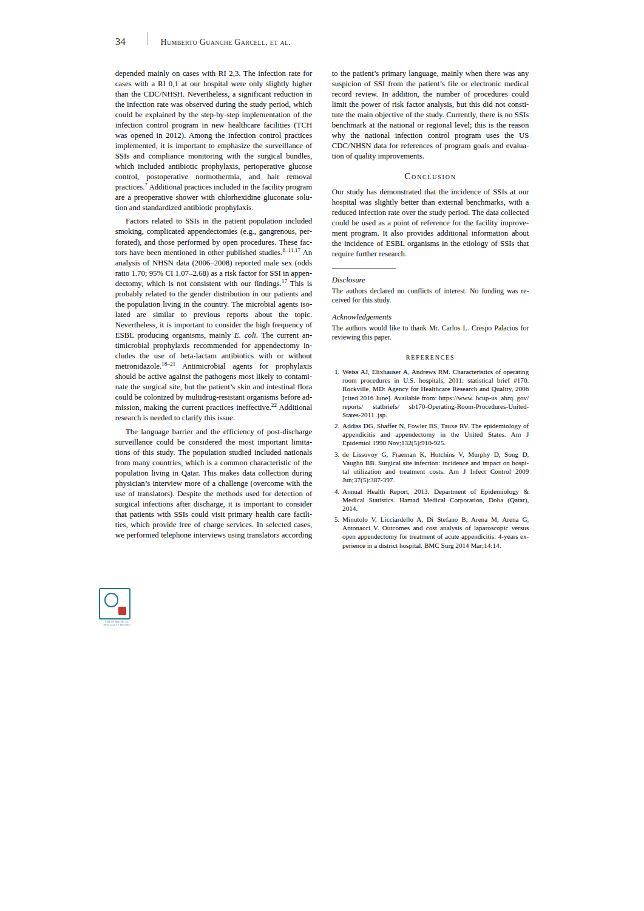34
Humberto Guanche Garcell, et al.
depended mainly on cases with RI 2,3. The infection rate for cases with a RI 0,1 at our hospital were only slightly higher than the CDC/NHSH. Nevertheless, a significant reduction in the infection rate was observed during the study period, which could be explained by the step-by-step implementation of the infection control program in new healthcare facilities (TCH was opened in 2012). Among the infection control practices implemented, it is important to emphasize the surveillance of SSIs and compliance monitoring with the surgical bundles, which included antibiotic prophylaxis, perioperative glucose control, postoperative normothermia, and hair removal practices.7 Additional practices included in the facility program are a preoperative shower with chlorhexidine gluconate solution and standardized antibiotic prophylaxis.
Factors related to SSIs in the patient population included smoking, complicated appendectomies (e.g., gangrenous, perforated), and those performed by open procedures. These factors have been mentioned in other published studies.8–11,17 An analysis of NHSN data (2006–2008) reported male sex (odds ratio 1.70; 95% CI 1.07–2.68) as a risk factor for SSI in appendectomy, which is not consistent with our findings.17 This is probably related to the gender distribution in our patients and the population living in the country. The microbial agents isolated are similar to previous reports about the topic. Nevertheless, it is important to consider the high frequency of ESBL producing organisms, mainly E. coli. The current antimicrobial prophylaxis recommended for appendectomy includes the use of beta-lactam antibiotics with or without metronidazole.18–21 Antimicrobial agents for prophylaxis should be active against the pathogens most likely to contaminate the surgical site, but the patient’s skin and intestinal flora could be colonized by multidrug-resistant organisms before admission, making the current practices ineffective.22 Additional research is needed to clarify this issue.
The language barrier and the efficiency of post-discharge surveillance could be considered the most important limitations of this study. The population studied included nationals from many countries, which is a common characteristic of the population living in Qatar. This makes data collection during physician’s interview more of a challenge (overcome with the use of translators). Despite the methods used for detection of surgical infections after discharge, it is important to consider that patients with SSIs could visit primary health care facilities, which provide free of charge services. In selected cases, we performed telephone interviews using translators according to the patient’s primary language, mainly when there was any suspicion of SSI from the patient’s file or electronic medical record review. In addition, the number of procedures could limit the power of risk factor analysis, but this did not constitute the main objective of the study. Currently, there is no SSIs benchmark at the national or regional level; this is the reason why the national infection control program uses the US CDC/NHSN data for references of program goals and evaluation of quality improvements.
Conclusion
Our study has demonstrated that the incidence of SSIs at our hospital was slightly better than external benchmarks, with a reduced infection rate over the study period. The data collected could be used as a point of reference for the facility improvement program. It also provides additional information about the incidence of ESBL organisms in the etiology of SSIs that require further research.
Disclosure
The authors declared no conflicts of interest. No funding was received for this study.
Acknowledgements
The authors would like to thank Mr. Carlos L. Crespo Palacios for reviewing this paper.
references
Weiss AJ, Elixhauser A, Andrews RM. Characteristics of operating room procedures in U.S. hospitals, 2011: statistical brief #170. Rockville, MD: Agency for Healthcare Research and Quality, 2006 [cited 2016 June]. Available from: https://www. hcup-us. ahrq. gov/ reports/ statbriefs/ sb170-Operating-Room-Procedures-United-States-2011 .jsp.
Addiss DG, Shaffer N, Fowler BS, Tauxe RV. The epidemiology of appendicitis and appendectomy in the United States. Am J Epidemiol 1990 Nov;132(5):910-925.
de Lissovoy G, Fraeman K, Hutchins V, Murphy D, Song D, Vaughn BB. Surgical site infection: incidence and impact on hospital utilization and treatment costs. Am J Infect Control 2009 Jun;37(5):387-397.
Annual Health Report, 2013. Department of Epidemiology & Medical Statistics. Hamad Medical Corporation, Doha (Qatar), 2014.
Minutolo V, Licciardello A, Di Stefano B, Arena M, Arena G, Antonacci V. Outcomes and cost analysis of laparoscopic versus open appendectomy for treatment of acute appendicitis: 4-years experience in a district hospital. BMC Surg 2014 Mar;14:14.
OMAN MEDICAL SPECIALTY BOARD